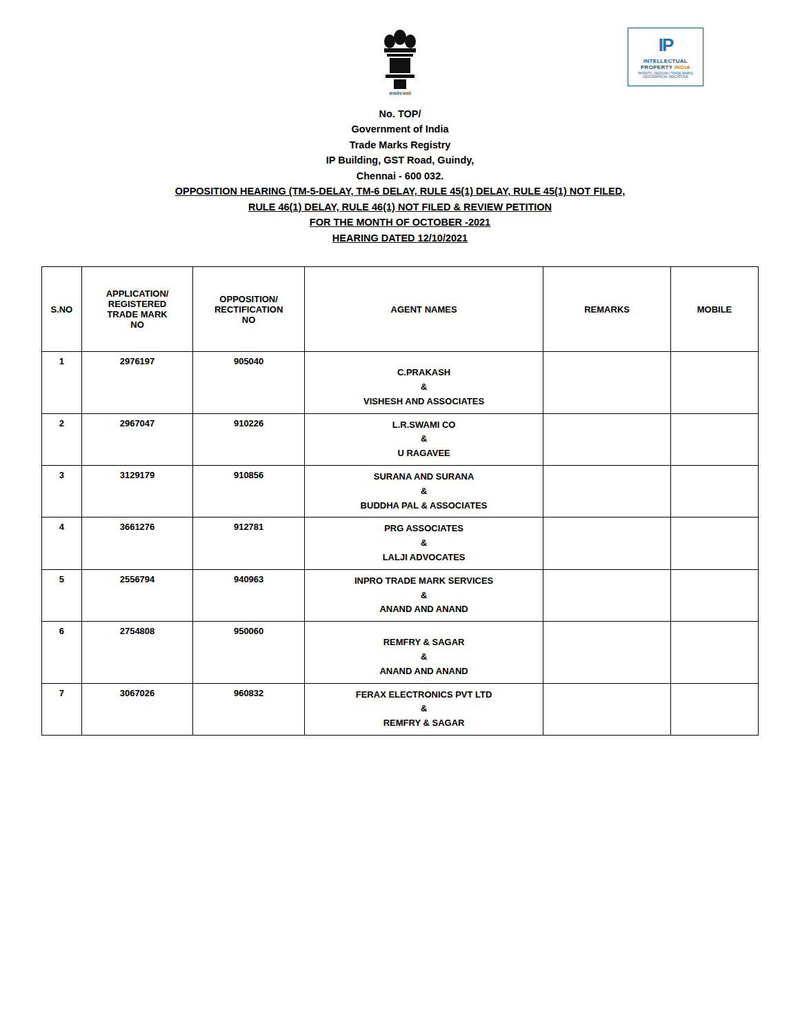IP
INTELLECTUAL
PROPERTY INDIA
PATENTS | DESIGNS | TRADE MARKS
GEOGRAPHICAL INDICATIONS
No. TOP/
Government of India
Trade Marks Registry
IP Building, GST Road, Guindy,
Chennai - 600 032.
OPPOSITION HEARING (TM-5-DELAY, TM-6 DELAY, RULE 45(1) DELAY, RULE 45(1) NOT FILED,
RULE 46(1) DELAY, RULE 46(1) NOT FILED & REVIEW PETITION
FOR THE MONTH OF OCTOBER -2021
HEARING DATED 12/10/2021
| S.NO | APPLICATION/ REGISTERED TRADE MARK NO | OPPOSITION/ RECTIFICATION NO | AGENT NAMES | REMARKS | MOBILE |
| --- | --- | --- | --- | --- | --- |
| 1 | 2976197 | 905040 | C.PRAKASH & VISHESH AND ASSOCIATES | | |
| 2 | 2967047 | 910226 | L.R.SWAMI CO & U RAGAVEE | | |
| 3 | 3129179 | 910856 | SURANA AND SURANA & BUDDHA PAL & ASSOCIATES | | |
| 4 | 3661276 | 912781 | PRG ASSOCIATES & LALJI ADVOCATES | | |
| 5 | 2556794 | 940963 | INPRO TRADE MARK SERVICES & ANAND AND ANAND | | |
| 6 | 2754808 | 950060 | REMFRY & SAGAR & ANAND AND ANAND | | |
| 7 | 3067026 | 960832 | FERAX ELECTRONICS PVT LTD & REMFRY & SAGAR | | |